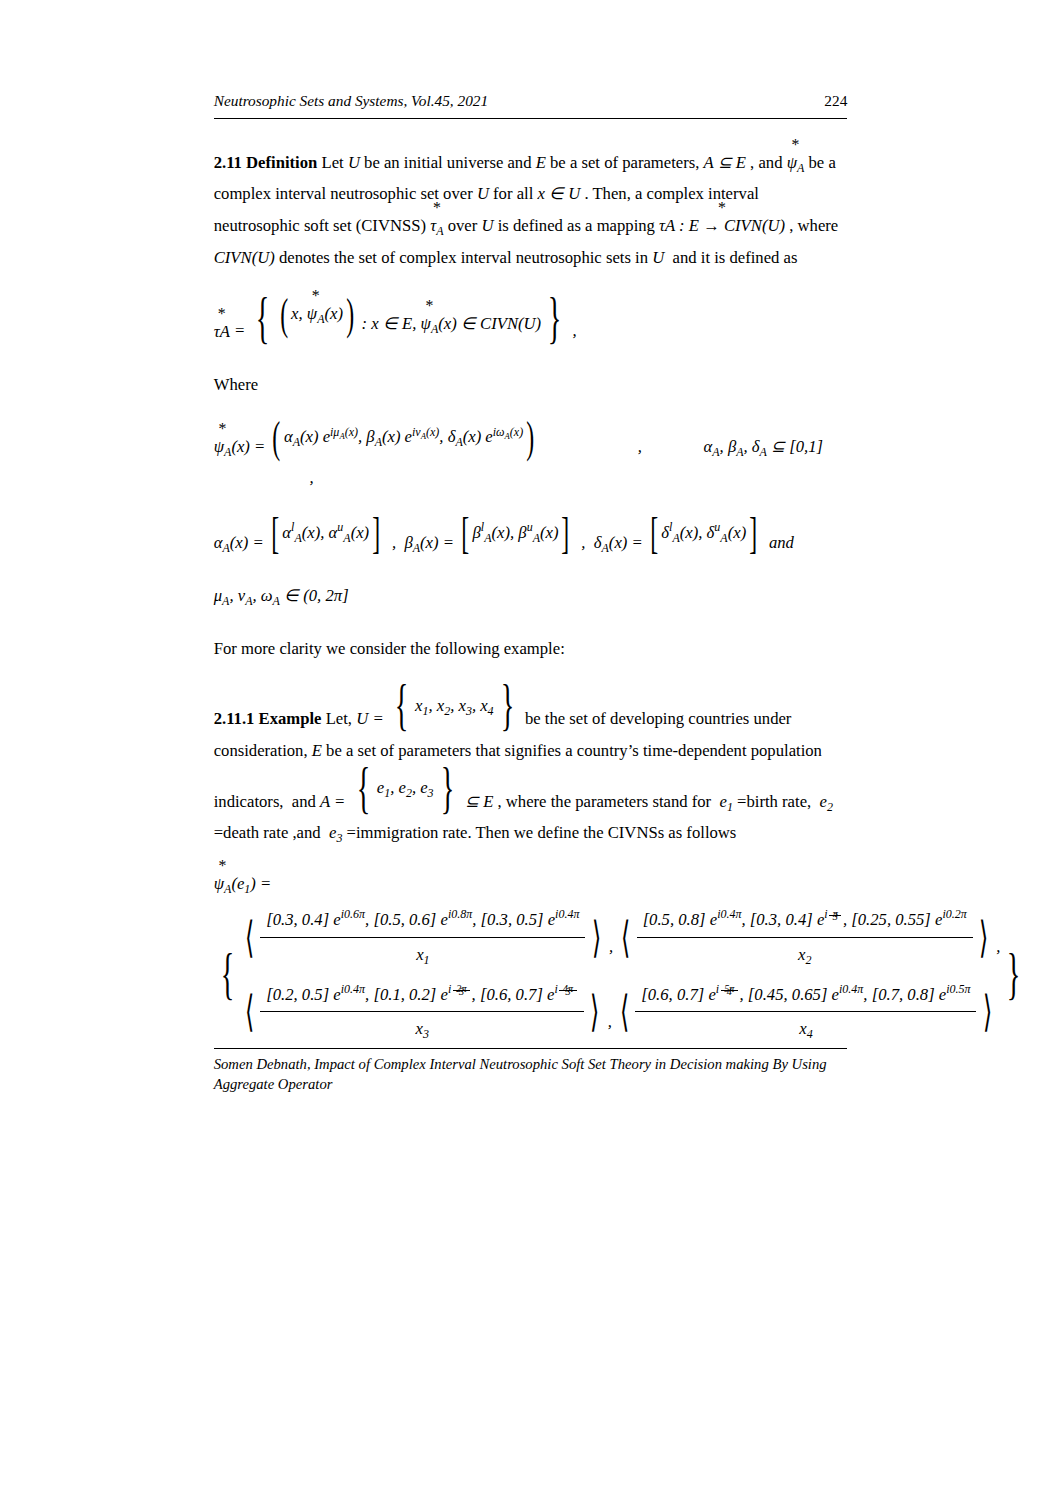Neutrosophic Sets and Systems, Vol.45, 2021 224
2.11 Definition Let U be an initial universe and E be a set of parameters, A ⊆ E , and *ψA be a complex interval neutrosophic set over U for all x ∈ U . Then, a complex interval neutrosophic soft set (CIVNSS) *τA over U is defined as a mapping *τA : E → CIVN(U) , where CIVN(U) denotes the set of complex interval neutrosophic sets in U and it is defined as
*τA = { ( x, *ψA(x) ) : x ∈ E, *ψA(x) ∈ CIVN(U) } ,
Where
*ψA(x) = ( αA(x) eiμA(x), βA(x) eiνA(x), δA(x) eiωA(x) ) , αA, βA, δA ⊆ [0,1] ,
αA(x) = [αlA(x), αuA(x)] , βA(x) = [βlA(x), βuA(x)] , δA(x) = [δlA(x), δuA(x)] and
μA, νA, ωA ∈ (0, 2π]
For more clarity we consider the following example:
2.11.1 Example Let, U = {x1, x2, x3, x4} be the set of developing countries under consideration, E be a set of parameters that signifies a country’s time-dependent population indicators, and A = {e1, e2, e3} ⊆ E , where the parameters stand for e1 =birth rate, e2 =death rate ,and e3 =immigration rate. Then we define the CIVNSs as follows
*ψA(e1) = { ⟨ [0.3, 0.4] ei0.6π, [0.5, 0.6] ei0.8π, [0.3, 0.5] ei0.4π x1 ⟩ , ⟨ [0.5, 0.8] ei0.4π, [0.3, 0.4] eiπ 3, [0.25, 0.55] ei0.2π x2 ⟩ , ⟨ [0.2, 0.5] ei0.4π, [0.1, 0.2] ei2π 3, [0.6, 0.7] ei4π 3 x3 ⟩ , ⟨ [0.6, 0.7] ei5π 4, [0.45, 0.65] ei0.4π, [0.7, 0.8] ei0.5π x4 ⟩ }
Somen Debnath, Impact of Complex Interval Neutrosophic Soft Set Theory in Decision making By Using Aggregate Operator